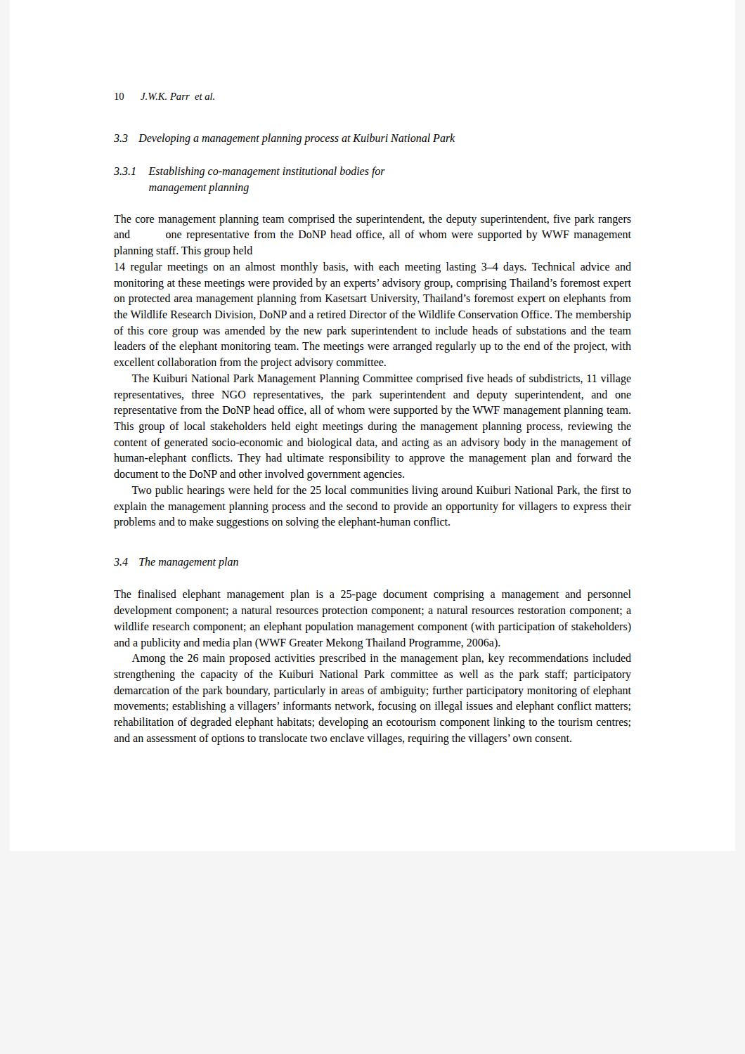10 J.W.K. Parr et al.
3.3 Developing a management planning process at Kuiburi National Park
3.3.1 Establishing co-management institutional bodies formanagement planning
The core management planning team comprised the superintendent, the deputy superintendent, five park rangers and one representative from the DoNP head office, all of whom were supported by WWF management planning staff. This group held
14 regular meetings on an almost monthly basis, with each meeting lasting 3–4 days. Technical advice and monitoring at these meetings were provided by an experts’ advisory group, comprising Thailand’s foremost expert on protected area management planning from Kasetsart University, Thailand’s foremost expert on elephants from the Wildlife Research Division, DoNP and a retired Director of the Wildlife Conservation Office. The membership of this core group was amended by the new park superintendent to include heads of substations and the team leaders of the elephant monitoring team. The meetings were arranged regularly up to the end of the project, with excellent collaboration from the project advisory committee.
The Kuiburi National Park Management Planning Committee comprised five heads of subdistricts, 11 village representatives, three NGO representatives, the park superintendent and deputy superintendent, and one representative from the DoNP head office, all of whom were supported by the WWF management planning team. This group of local stakeholders held eight meetings during the management planning process, reviewing the content of generated socio-economic and biological data, and acting as an advisory body in the management of human-elephant conflicts. They had ultimate responsibility to approve the management plan and forward the document to the DoNP and other involved government agencies.
Two public hearings were held for the 25 local communities living around Kuiburi National Park, the first to explain the management planning process and the second to provide an opportunity for villagers to express their problems and to make suggestions on solving the elephant-human conflict.
3.4 The management plan
The finalised elephant management plan is a 25-page document comprising a management and personnel development component; a natural resources protection component; a natural resources restoration component; a wildlife research component; an elephant population management component (with participation of stakeholders) and a publicity and media plan (WWF Greater Mekong Thailand Programme, 2006a).
Among the 26 main proposed activities prescribed in the management plan, key recommendations included strengthening the capacity of the Kuiburi National Park committee as well as the park staff; participatory demarcation of the park boundary, particularly in areas of ambiguity; further participatory monitoring of elephant movements; establishing a villagers’ informants network, focusing on illegal issues and elephant conflict matters; rehabilitation of degraded elephant habitats; developing an ecotourism component linking to the tourism centres; and an assessment of options to translocate two enclave villages, requiring the villagers’ own consent.